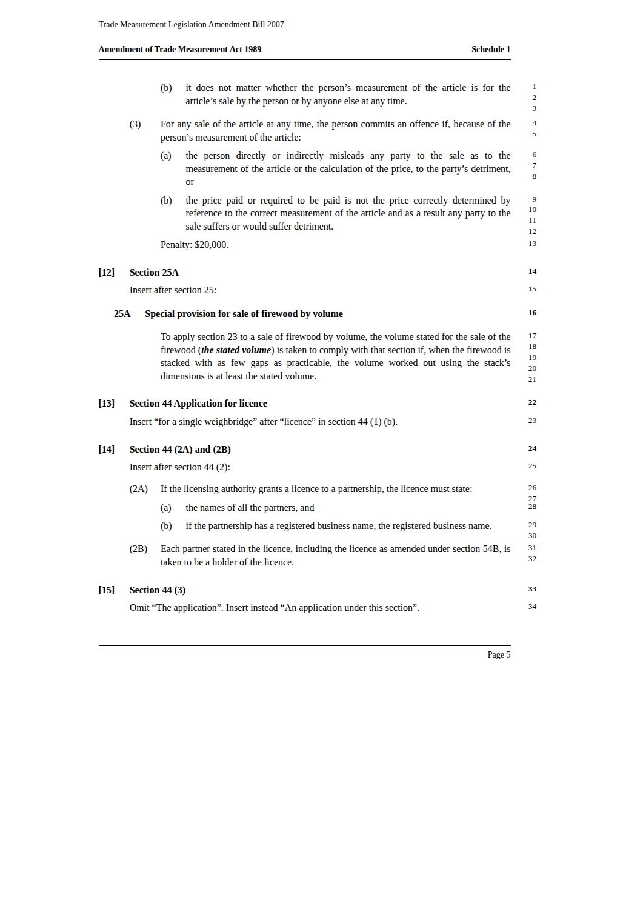Trade Measurement Legislation Amendment Bill 2007
Amendment of Trade Measurement Act 1989 Schedule 1
(b) it does not matter whether the person’s measurement of the article is for the article’s sale by the person or by anyone else at any time. 1
2
3
(3) For any sale of the article at any time, the person commits an offence if, because of the person’s measurement of the article: 4
5
(a) the person directly or indirectly misleads any party to the sale as to the measurement of the article or the calculation of the price, to the party’s detriment, or 6
7
8
(b) the price paid or required to be paid is not the price correctly determined by reference to the correct measurement of the article and as a result any party to the sale suffers or would suffer detriment. 9
10
11
12
Penalty: $20,000. 13
[12] Section 25A 14
Insert after section 25: 15
25A Special provision for sale of firewood by volume 16
To apply section 23 to a sale of firewood by volume, the volume stated for the sale of the firewood (the stated volume) is taken to comply with that section if, when the firewood is stacked with as few gaps as practicable, the volume worked out using the stack’s dimensions is at least the stated volume. 17
18
19
20
21
[13] Section 44 Application for licence 22
Insert “for a single weighbridge” after “licence” in section 44 (1) (b). 23
[14] Section 44 (2A) and (2B) 24
Insert after section 44 (2): 25
(2A) If the licensing authority grants a licence to a partnership, the licence must state: 26
27
(a) the names of all the partners, and 28
(b) if the partnership has a registered business name, the registered business name. 29
30
(2B) Each partner stated in the licence, including the licence as amended under section 54B, is taken to be a holder of the licence. 31
32
[15] Section 44 (3) 33
Omit “The application”. Insert instead “An application under this section”. 34
Page 5